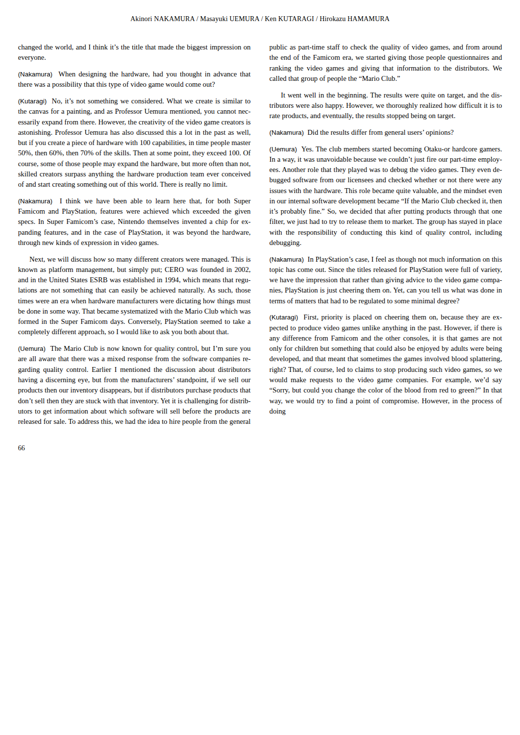Akinori NAKAMURA / Masayuki UEMURA / Ken KUTARAGI / Hirokazu HAMAMURA
changed the world, and I think it’s the title that made the biggest impression on everyone.
(Nakamura) When designing the hardware, had you thought in advance that there was a possibility that this type of video game would come out?
(Kutaragi) No, it’s not something we considered. What we create is similar to the canvas for a painting, and as Professor Uemura mentioned, you cannot necessarily expand from there. However, the creativity of the video game creators is astonishing. Professor Uemura has also discussed this a lot in the past as well, but if you create a piece of hardware with 100 capabilities, in time people master 50%, then 60%, then 70% of the skills. Then at some point, they exceed 100. Of course, some of those people may expand the hardware, but more often than not, skilled creators surpass anything the hardware production team ever conceived of and start creating something out of this world. There is really no limit.
(Nakamura) I think we have been able to learn here that, for both Super Famicom and PlayStation, features were achieved which exceeded the given specs. In Super Famicom’s case, Nintendo themselves invented a chip for expanding features, and in the case of PlayStation, it was beyond the hardware, through new kinds of expression in video games.
Next, we will discuss how so many different creators were managed. This is known as platform management, but simply put; CERO was founded in 2002, and in the United States ESRB was established in 1994, which means that regulations are not something that can easily be achieved naturally. As such, those times were an era when hardware manufacturers were dictating how things must be done in some way. That became systematized with the Mario Club which was formed in the Super Famicom days. Conversely, PlayStation seemed to take a completely different approach, so I would like to ask you both about that.
(Uemura) The Mario Club is now known for quality control, but I’m sure you are all aware that there was a mixed response from the software companies regarding quality control. Earlier I mentioned the discussion about distributors having a discerning eye, but from the manufacturers’ standpoint, if we sell our products then our inventory disappears, but if distributors purchase products that don’t sell then they are stuck with that inventory. Yet it is challenging for distributors to get information about which software will sell before the products are released for sale. To address this, we had the idea to hire people from the general public as part-time staff to check the quality of video games, and from around the end of the Famicom era, we started giving those people questionnaires and ranking the video games and giving that information to the distributors. We called that group of people the “Mario Club.”
It went well in the beginning. The results were quite on target, and the distributors were also happy. However, we thoroughly realized how difficult it is to rate products, and eventually, the results stopped being on target.
(Nakamura) Did the results differ from general users’ opinions?
(Uemura) Yes. The club members started becoming Otaku-or hardcore gamers. In a way, it was unavoidable because we couldn’t just fire our part-time employees. Another role that they played was to debug the video games. They even debugged software from our licensees and checked whether or not there were any issues with the hardware. This role became quite valuable, and the mindset even in our internal software development became “If the Mario Club checked it, then it’s probably fine.” So, we decided that after putting products through that one filter, we just had to try to release them to market. The group has stayed in place with the responsibility of conducting this kind of quality control, including debugging.
(Nakamura) In PlayStation’s case, I feel as though not much information on this topic has come out. Since the titles released for PlayStation were full of variety, we have the impression that rather than giving advice to the video game companies, PlayStation is just cheering them on. Yet, can you tell us what was done in terms of matters that had to be regulated to some minimal degree?
(Kutaragi) First, priority is placed on cheering them on, because they are expected to produce video games unlike anything in the past. However, if there is any difference from Famicom and the other consoles, it is that games are not only for children but something that could also be enjoyed by adults were being developed, and that meant that sometimes the games involved blood splattering, right? That, of course, led to claims to stop producing such video games, so we would make requests to the video game companies. For example, we’d say “Sorry, but could you change the color of the blood from red to green?” In that way, we would try to find a point of compromise. However, in the process of doing
66